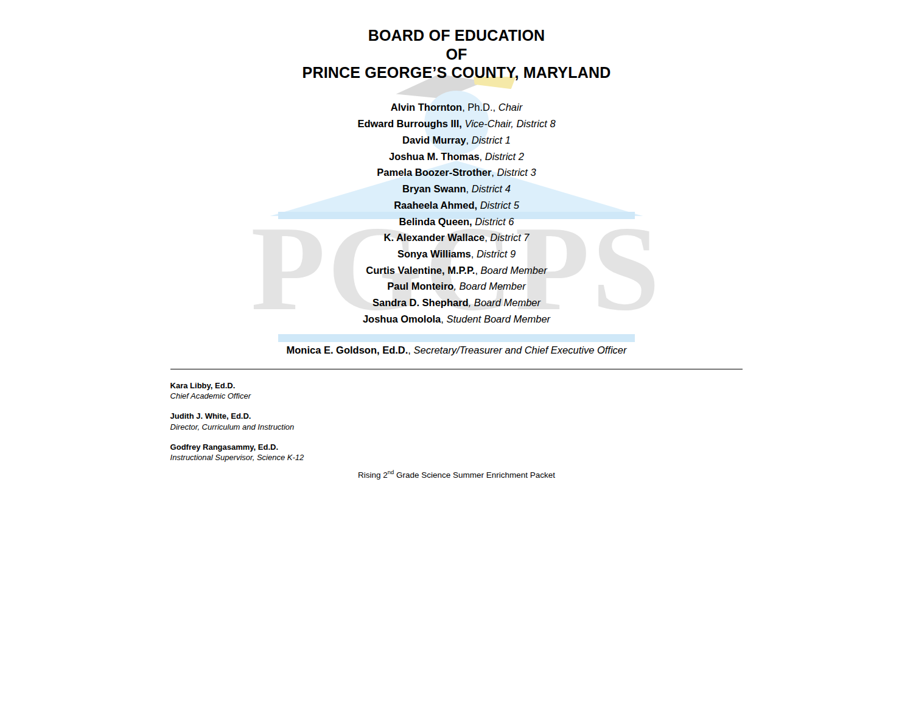PGCPS
BOARD OF EDUCATION
OF
PRINCE GEORGE’S COUNTY, MARYLAND
Alvin Thornton, Ph.D., Chair
Edward Burroughs III, Vice-Chair, District 8
David Murray, District 1
Joshua M. Thomas, District 2
Pamela Boozer-Strother, District 3
Bryan Swann, District 4
Raaheela Ahmed, District 5
Belinda Queen, District 6
K. Alexander Wallace, District 7
Sonya Williams, District 9
Curtis Valentine, M.P.P., Board Member
Paul Monteiro, Board Member
Sandra D. Shephard, Board Member
Joshua Omolola, Student Board Member
Monica E. Goldson, Ed.D., Secretary/Treasurer and Chief Executive Officer
Kara Libby, Ed.D.
Chief Academic Officer
Judith J. White, Ed.D.
Director, Curriculum and Instruction
Godfrey Rangasammy, Ed.D.
Instructional Supervisor, Science K-12
Rising 2nd Grade Science Summer Enrichment Packet